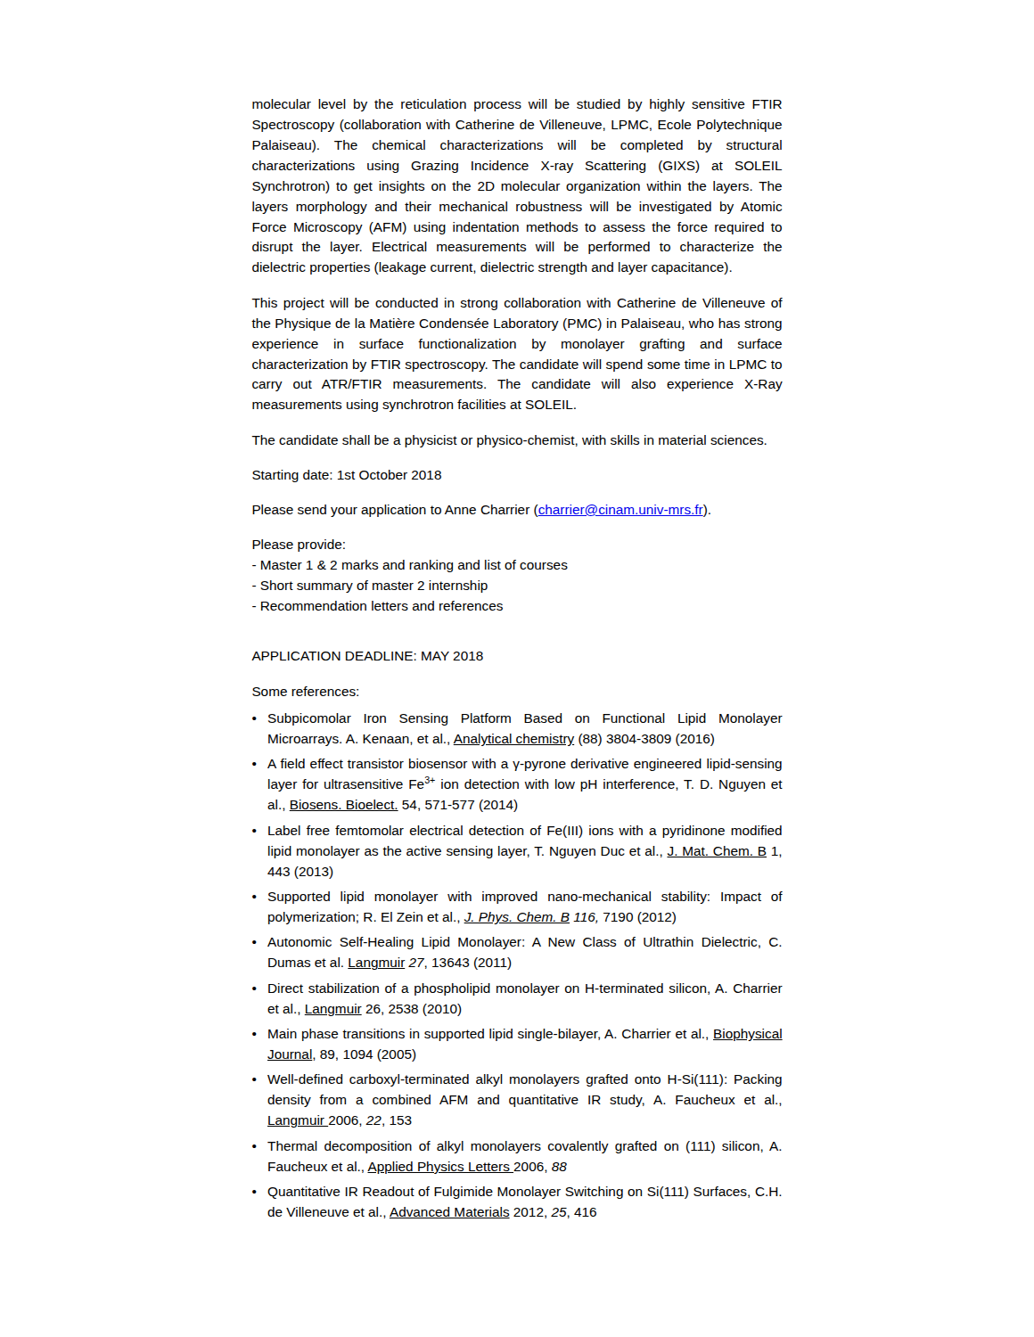molecular level by the reticulation process will be studied by highly sensitive FTIR Spectroscopy (collaboration with Catherine de Villeneuve, LPMC, Ecole Polytechnique Palaiseau). The chemical characterizations will be completed by structural characterizations using Grazing Incidence X-ray Scattering (GIXS) at SOLEIL Synchrotron) to get insights on the 2D molecular organization within the layers. The layers morphology and their mechanical robustness will be investigated by Atomic Force Microscopy (AFM) using indentation methods to assess the force required to disrupt the layer. Electrical measurements will be performed to characterize the dielectric properties (leakage current, dielectric strength and layer capacitance).
This project will be conducted in strong collaboration with Catherine de Villeneuve of the Physique de la Matière Condensée Laboratory (PMC) in Palaiseau, who has strong experience in surface functionalization by monolayer grafting and surface characterization by FTIR spectroscopy. The candidate will spend some time in LPMC to carry out ATR/FTIR measurements. The candidate will also experience X-Ray measurements using synchrotron facilities at SOLEIL.
The candidate shall be a physicist or physico-chemist, with skills in material sciences.
Starting date: 1st October 2018
Please send your application to Anne Charrier (charrier@cinam.univ-mrs.fr).
Please provide:
- Master 1 & 2 marks and ranking and list of courses
- Short summary of master 2 internship
- Recommendation letters and references
APPLICATION DEADLINE: MAY 2018
Some references:
Subpicomolar Iron Sensing Platform Based on Functional Lipid Monolayer Microarrays. A. Kenaan, et al., Analytical chemistry (88) 3804-3809 (2016)
A field effect transistor biosensor with a γ-pyrone derivative engineered lipid-sensing layer for ultrasensitive Fe3+ ion detection with low pH interference, T. D. Nguyen et al., Biosens. Bioelect. 54, 571-577 (2014)
Label free femtomolar electrical detection of Fe(III) ions with a pyridinone modified lipid monolayer as the active sensing layer, T. Nguyen Duc et al., J. Mat. Chem. B 1, 443 (2013)
Supported lipid monolayer with improved nano-mechanical stability: Impact of polymerization; R. El Zein et al., J. Phys. Chem. B 116, 7190 (2012)
Autonomic Self-Healing Lipid Monolayer: A New Class of Ultrathin Dielectric, C. Dumas et al. Langmuir 27, 13643 (2011)
Direct stabilization of a phospholipid monolayer on H-terminated silicon, A. Charrier et al., Langmuir 26, 2538 (2010)
Main phase transitions in supported lipid single-bilayer, A. Charrier et al., Biophysical Journal, 89, 1094 (2005)
Well-defined carboxyl-terminated alkyl monolayers grafted onto H-Si(111): Packing density from a combined AFM and quantitative IR study, A. Faucheux et al., Langmuir 2006, 22, 153
Thermal decomposition of alkyl monolayers covalently grafted on (111) silicon, A. Faucheux et al., Applied Physics Letters 2006, 88
Quantitative IR Readout of Fulgimide Monolayer Switching on Si(111) Surfaces, C.H. de Villeneuve et al., Advanced Materials 2012, 25, 416